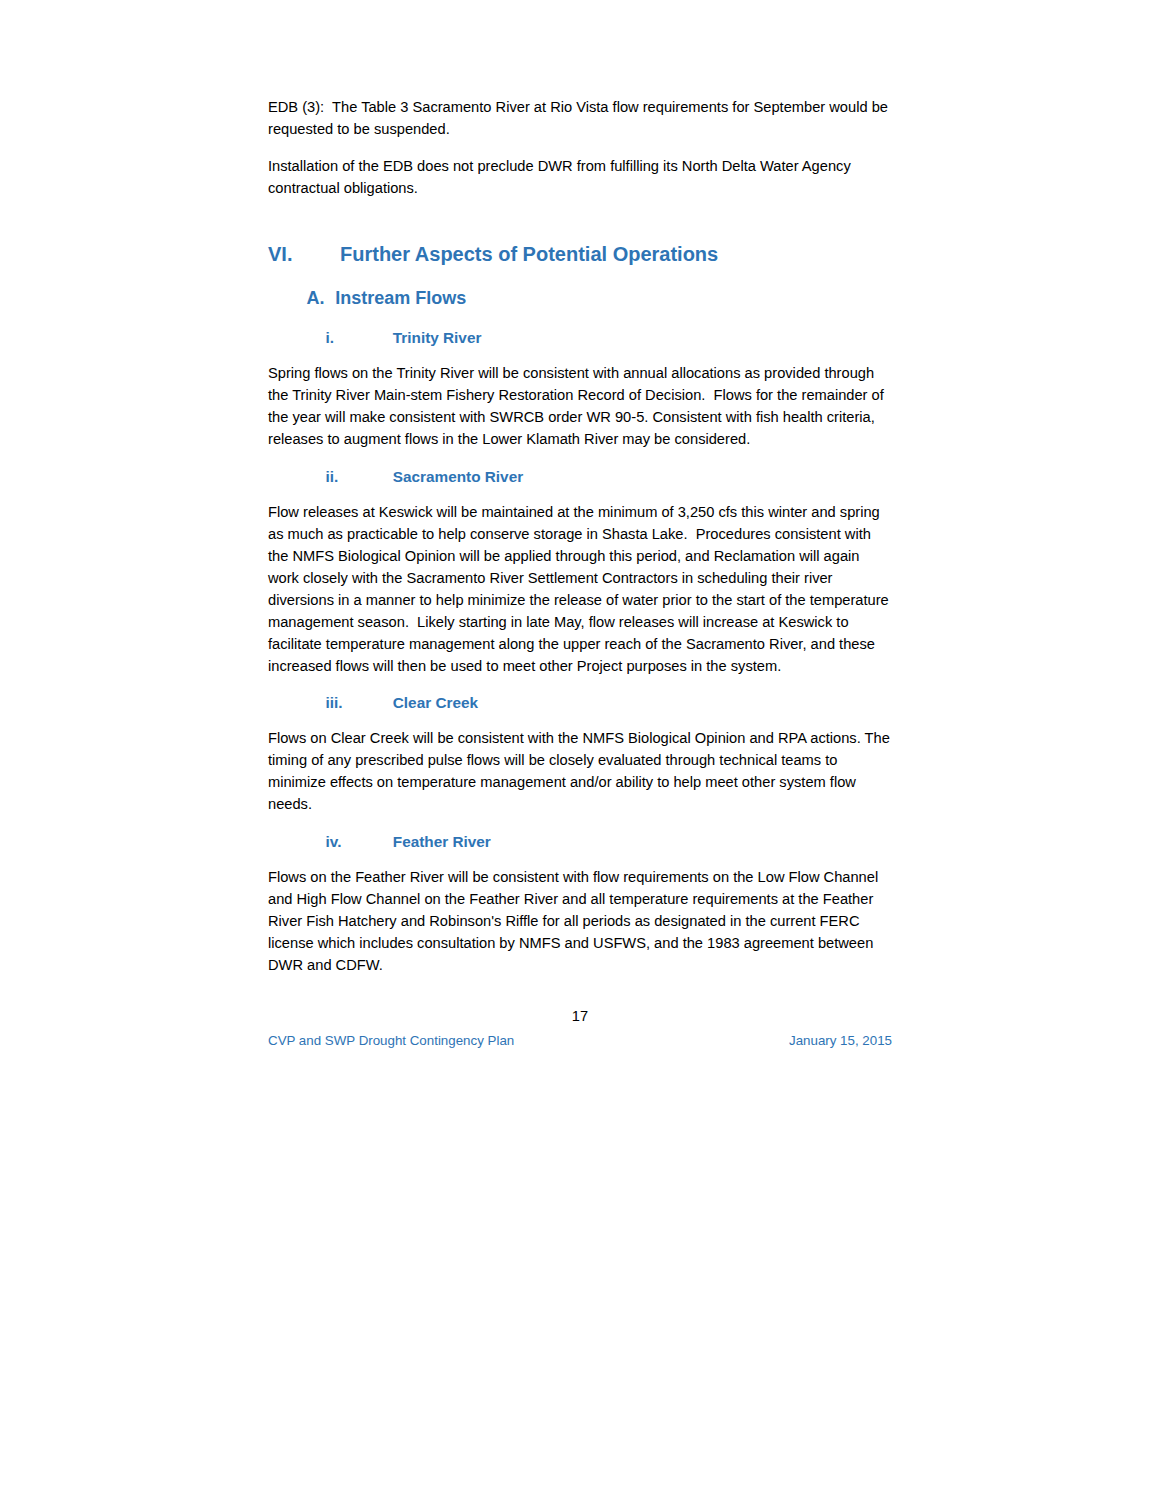EDB (3): The Table 3 Sacramento River at Rio Vista flow requirements for September would be requested to be suspended.
Installation of the EDB does not preclude DWR from fulfilling its North Delta Water Agency contractual obligations.
VI. Further Aspects of Potential Operations
A. Instream Flows
i. Trinity River
Spring flows on the Trinity River will be consistent with annual allocations as provided through the Trinity River Main-stem Fishery Restoration Record of Decision. Flows for the remainder of the year will make consistent with SWRCB order WR 90-5. Consistent with fish health criteria, releases to augment flows in the Lower Klamath River may be considered.
ii. Sacramento River
Flow releases at Keswick will be maintained at the minimum of 3,250 cfs this winter and spring as much as practicable to help conserve storage in Shasta Lake. Procedures consistent with the NMFS Biological Opinion will be applied through this period, and Reclamation will again work closely with the Sacramento River Settlement Contractors in scheduling their river diversions in a manner to help minimize the release of water prior to the start of the temperature management season. Likely starting in late May, flow releases will increase at Keswick to facilitate temperature management along the upper reach of the Sacramento River, and these increased flows will then be used to meet other Project purposes in the system.
iii. Clear Creek
Flows on Clear Creek will be consistent with the NMFS Biological Opinion and RPA actions. The timing of any prescribed pulse flows will be closely evaluated through technical teams to minimize effects on temperature management and/or ability to help meet other system flow needs.
iv. Feather River
Flows on the Feather River will be consistent with flow requirements on the Low Flow Channel and High Flow Channel on the Feather River and all temperature requirements at the Feather River Fish Hatchery and Robinson's Riffle for all periods as designated in the current FERC license which includes consultation by NMFS and USFWS, and the 1983 agreement between DWR and CDFW.
17
CVP and SWP Drought Contingency Plan January 15, 2015